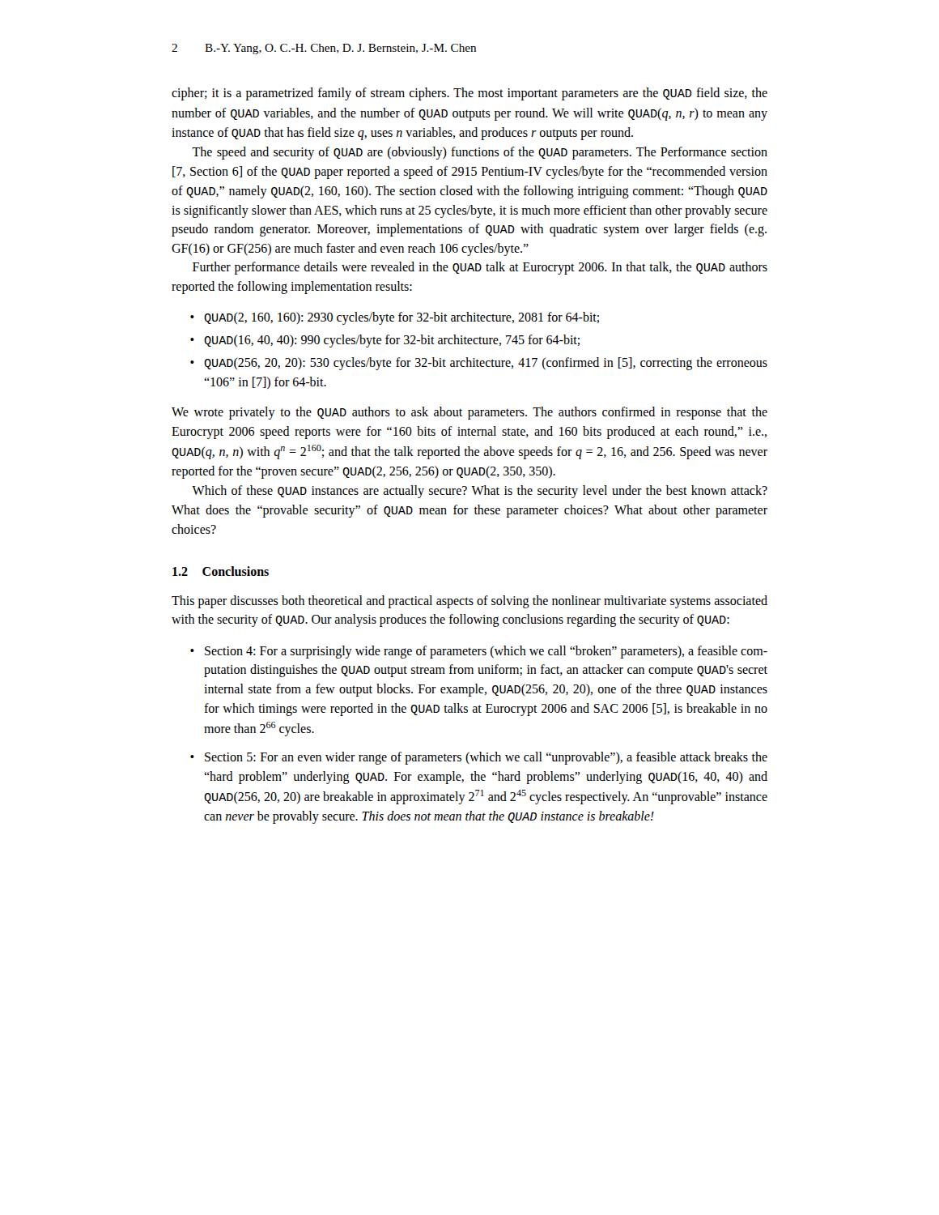2 B.-Y. Yang, O. C.-H. Chen, D. J. Bernstein, J.-M. Chen
cipher; it is a parametrized family of stream ciphers. The most important parameters are the QUAD field size, the number of QUAD variables, and the number of QUAD outputs per round. We will write QUAD(q, n, r) to mean any instance of QUAD that has field size q, uses n variables, and produces r outputs per round.
The speed and security of QUAD are (obviously) functions of the QUAD parameters. The Performance section [7, Section 6] of the QUAD paper reported a speed of 2915 Pentium-IV cycles/byte for the “recommended version of QUAD,” namely QUAD(2, 160, 160). The section closed with the following intriguing comment: “Though QUAD is significantly slower than AES, which runs at 25 cycles/byte, it is much more efficient than other provably secure pseudo random generator. Moreover, implementations of QUAD with quadratic system over larger fields (e.g. GF(16) or GF(256) are much faster and even reach 106 cycles/byte.”
Further performance details were revealed in the QUAD talk at Eurocrypt 2006. In that talk, the QUAD authors reported the following implementation results:
QUAD(2, 160, 160): 2930 cycles/byte for 32-bit architecture, 2081 for 64-bit;
QUAD(16, 40, 40): 990 cycles/byte for 32-bit architecture, 745 for 64-bit;
QUAD(256, 20, 20): 530 cycles/byte for 32-bit architecture, 417 (confirmed in [5], correcting the erroneous “106” in [7]) for 64-bit.
We wrote privately to the QUAD authors to ask about parameters. The authors confirmed in response that the Eurocrypt 2006 speed reports were for “160 bits of internal state, and 160 bits produced at each round,” i.e., QUAD(q, n, n) with qn = 2160; and that the talk reported the above speeds for q = 2, 16, and 256. Speed was never reported for the “proven secure” QUAD(2, 256, 256) or QUAD(2, 350, 350).
Which of these QUAD instances are actually secure? What is the security level under the best known attack? What does the “provable security” of QUAD mean for these parameter choices? What about other parameter choices?
1.2 Conclusions
This paper discusses both theoretical and practical aspects of solving the nonlinear multivariate systems associated with the security of QUAD. Our analysis produces the following conclusions regarding the security of QUAD:
Section 4: For a surprisingly wide range of parameters (which we call “broken” parameters), a feasible computation distinguishes the QUAD output stream from uniform; in fact, an attacker can compute QUAD's secret internal state from a few output blocks. For example, QUAD(256, 20, 20), one of the three QUAD instances for which timings were reported in the QUAD talks at Eurocrypt 2006 and SAC 2006 [5], is breakable in no more than 266 cycles.
Section 5: For an even wider range of parameters (which we call “unprovable”), a feasible attack breaks the “hard problem” underlying QUAD. For example, the “hard problems” underlying QUAD(16, 40, 40) and QUAD(256, 20, 20) are breakable in approximately 271 and 245 cycles respectively. An “unprovable” instance can never be provably secure. This does not mean that the QUAD instance is breakable!